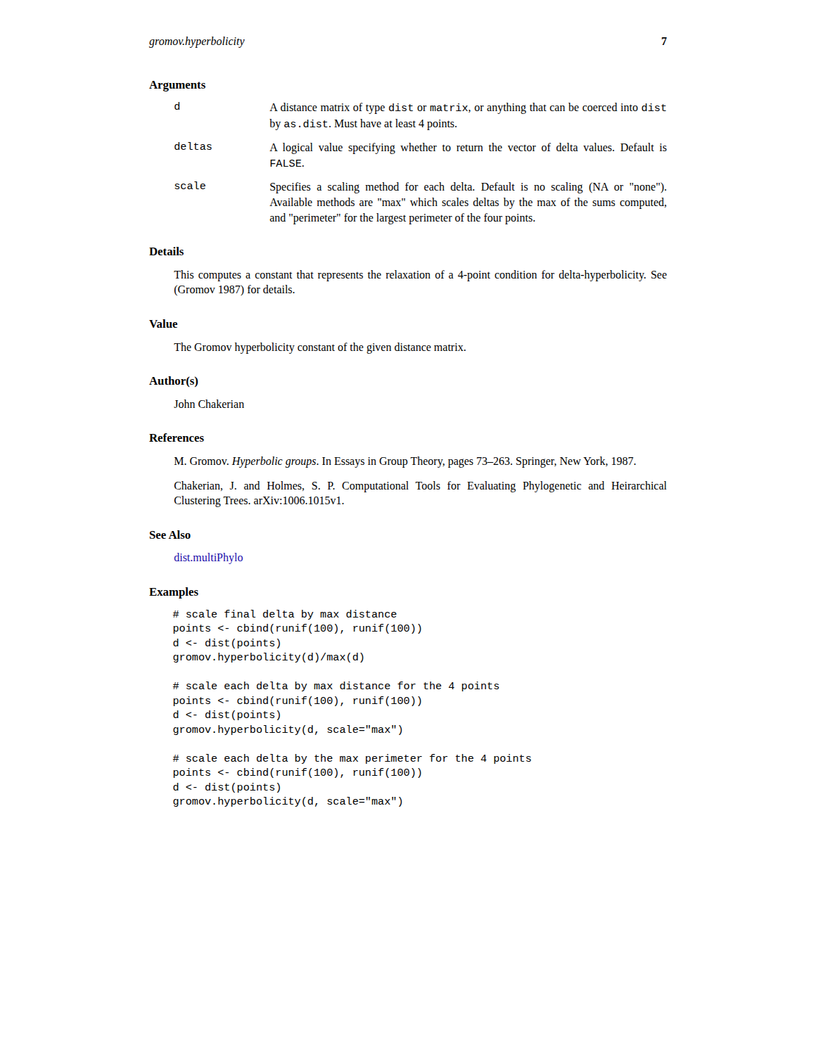gromov.hyperbolicity 7
Arguments
d
A distance matrix of type dist or matrix, or anything that can be coerced into dist by as.dist. Must have at least 4 points.
deltas
A logical value specifying whether to return the vector of delta values. Default is FALSE.
scale
Specifies a scaling method for each delta. Default is no scaling (NA or "none"). Available methods are "max" which scales deltas by the max of the sums computed, and "perimeter" for the largest perimeter of the four points.
Details
This computes a constant that represents the relaxation of a 4-point condition for delta-hyperbolicity. See (Gromov 1987) for details.
Value
The Gromov hyperbolicity constant of the given distance matrix.
Author(s)
John Chakerian
References
M. Gromov. Hyperbolic groups. In Essays in Group Theory, pages 73–263. Springer, New York, 1987.
Chakerian, J. and Holmes, S. P. Computational Tools for Evaluating Phylogenetic and Heirarchical Clustering Trees. arXiv:1006.1015v1.
See Also
dist.multiPhylo
Examples
# scale final delta by max distance
points <- cbind(runif(100), runif(100))
d <- dist(points)
gromov.hyperbolicity(d)/max(d)

# scale each delta by max distance for the 4 points
points <- cbind(runif(100), runif(100))
d <- dist(points)
gromov.hyperbolicity(d, scale="max")

# scale each delta by the max perimeter for the 4 points
points <- cbind(runif(100), runif(100))
d <- dist(points)
gromov.hyperbolicity(d, scale="max")